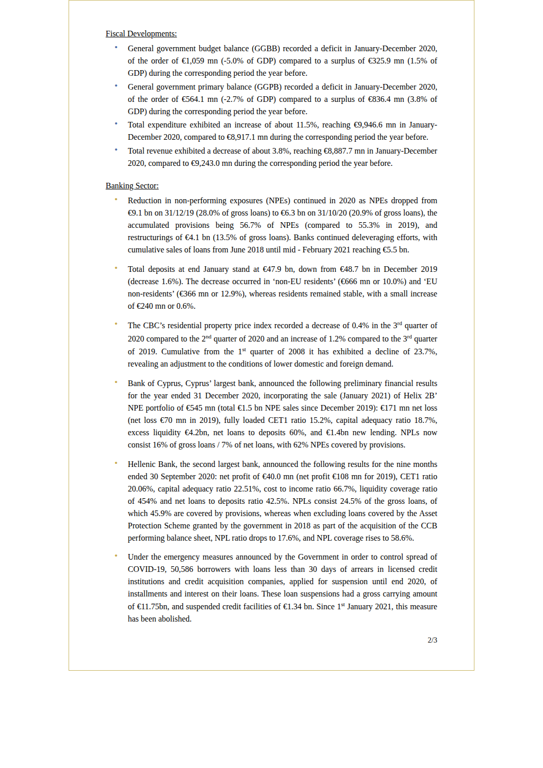Fiscal Developments:
General government budget balance (GGBB) recorded a deficit in January-December 2020, of the order of €1,059 mn (-5.0% of GDP) compared to a surplus of €325.9 mn (1.5% of GDP) during the corresponding period the year before.
General government primary balance (GGPB) recorded a deficit in January-December 2020, of the order of €564.1 mn (-2.7% of GDP) compared to a surplus of €836.4 mn (3.8% of GDP) during the corresponding period the year before.
Total expenditure exhibited an increase of about 11.5%, reaching €9,946.6 mn in January-December 2020, compared to €8,917.1 mn during the corresponding period the year before.
Total revenue exhibited a decrease of about 3.8%, reaching €8,887.7 mn in January-December 2020, compared to €9,243.0 mn during the corresponding period the year before.
Banking Sector:
Reduction in non-performing exposures (NPEs) continued in 2020 as NPEs dropped from €9.1 bn on 31/12/19 (28.0% of gross loans) to €6.3 bn on 31/10/20 (20.9% of gross loans), the accumulated provisions being 56.7% of NPEs (compared to 55.3% in 2019), and restructurings of €4.1 bn (13.5% of gross loans). Banks continued deleveraging efforts, with cumulative sales of loans from June 2018 until mid - February 2021 reaching €5.5 bn.
Total deposits at end January stand at €47.9 bn, down from €48.7 bn in December 2019 (decrease 1.6%). The decrease occurred in ‘non-EU residents’ (€666 mn or 10.0%) and ‘EU non-residents’ (€366 mn or 12.9%), whereas residents remained stable, with a small increase of €240 mn or 0.6%.
The CBC’s residential property price index recorded a decrease of 0.4% in the 3rd quarter of 2020 compared to the 2nd quarter of 2020 and an increase of 1.2% compared to the 3rd quarter of 2019. Cumulative from the 1st quarter of 2008 it has exhibited a decline of 23.7%, revealing an adjustment to the conditions of lower domestic and foreign demand.
Bank of Cyprus, Cyprus’ largest bank, announced the following preliminary financial results for the year ended 31 December 2020, incorporating the sale (January 2021) of Helix 2B’ NPE portfolio of €545 mn (total €1.5 bn NPE sales since December 2019): €171 mn net loss (net loss €70 mn in 2019), fully loaded CET1 ratio 15.2%, capital adequacy ratio 18.7%, excess liquidity €4.2bn, net loans to deposits 60%, and €1.4bn new lending. NPLs now consist 16% of gross loans / 7% of net loans, with 62% NPEs covered by provisions.
Hellenic Bank, the second largest bank, announced the following results for the nine months ended 30 September 2020: net profit of €40.0 mn (net profit €108 mn for 2019), CET1 ratio 20.06%, capital adequacy ratio 22.51%, cost to income ratio 66.7%, liquidity coverage ratio of 454% and net loans to deposits ratio 42.5%. NPLs consist 24.5% of the gross loans, of which 45.9% are covered by provisions, whereas when excluding loans covered by the Asset Protection Scheme granted by the government in 2018 as part of the acquisition of the CCB performing balance sheet, NPL ratio drops to 17.6%, and NPL coverage rises to 58.6%.
Under the emergency measures announced by the Government in order to control spread of COVID-19, 50,586 borrowers with loans less than 30 days of arrears in licensed credit institutions and credit acquisition companies, applied for suspension until end 2020, of installments and interest on their loans. These loan suspensions had a gross carrying amount of €11.75bn, and suspended credit facilities of €1.34 bn. Since 1st January 2021, this measure has been abolished.
2/3